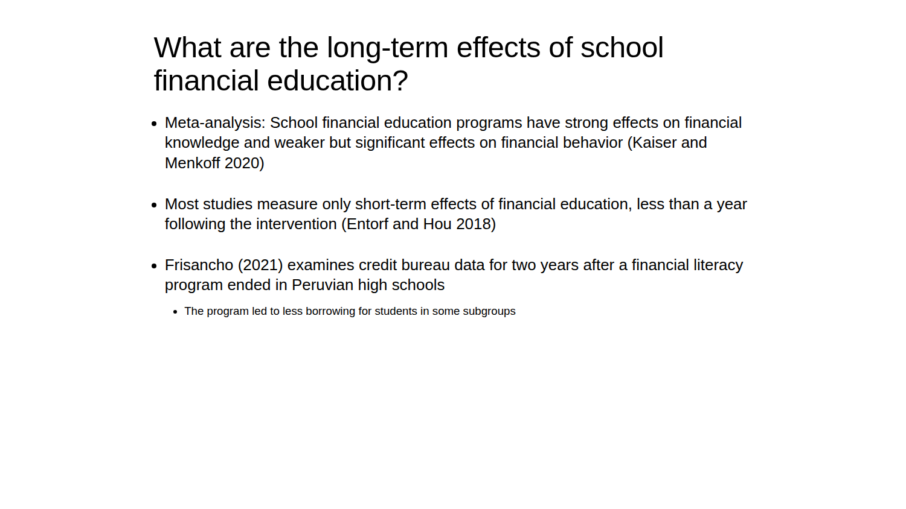What are the long-term effects of school financial education?
Meta-analysis: School financial education programs have strong effects on financial knowledge and weaker but significant effects on financial behavior (Kaiser and Menkoff 2020)
Most studies measure only short-term effects of financial education, less than a year following the intervention (Entorf and Hou 2018)
Frisancho (2021) examines credit bureau data for two years after a financial literacy program ended in Peruvian high schools
The program led to less borrowing for students in some subgroups